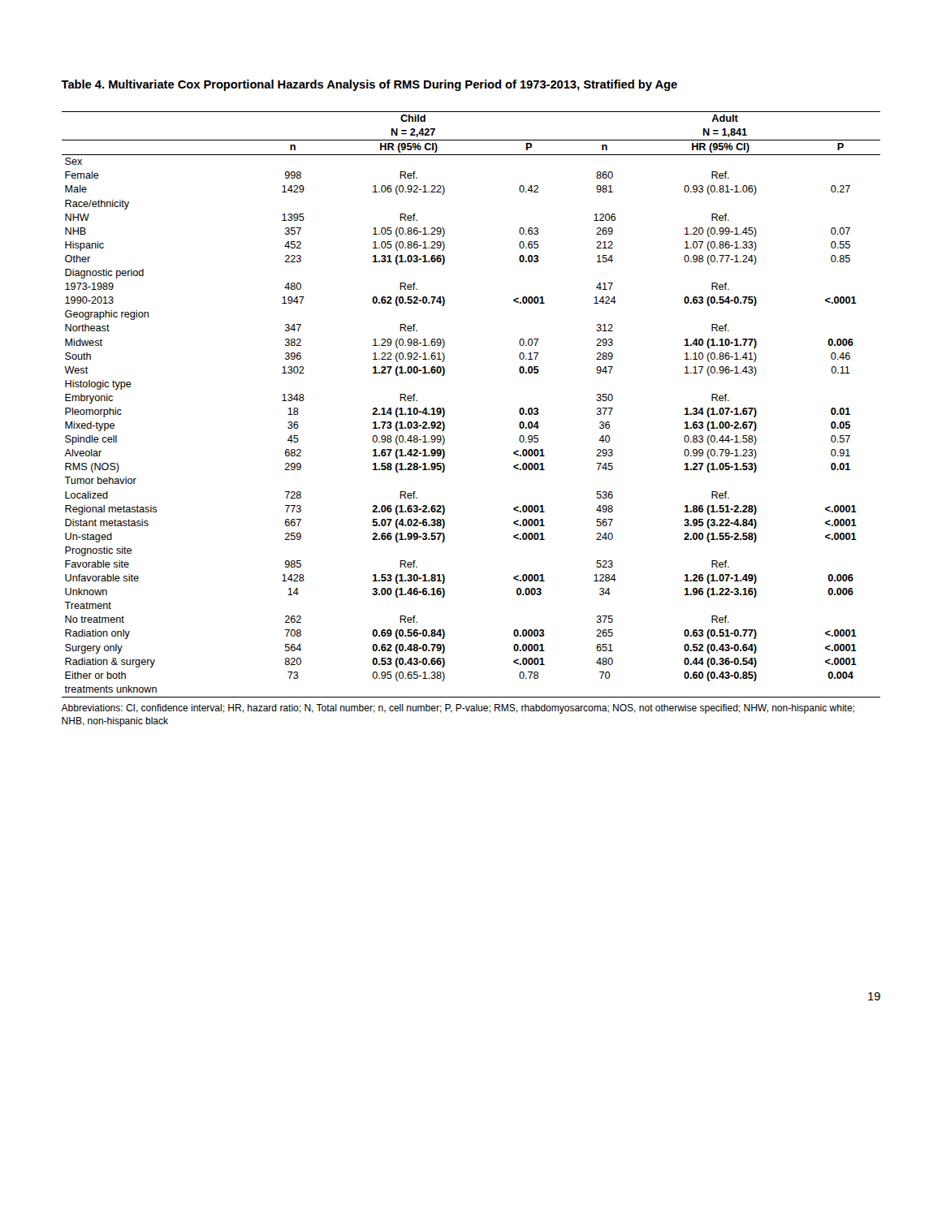Table 4. Multivariate Cox Proportional Hazards Analysis of RMS During Period of 1973-2013, Stratified by Age
| | Child | Adult |
| --- | --- | --- |
| | N = 2,427 | N = 1,841 |
| | n | HR (95% CI) | P | n | HR (95% CI) | P |
| Sex | | | | | | |
| Female | 998 | Ref. | | 860 | Ref. | |
| Male | 1429 | 1.06 (0.92-1.22) | 0.42 | 981 | 0.93 (0.81-1.06) | 0.27 |
| Race/ethnicity | | | | | | |
| NHW | 1395 | Ref. | | 1206 | Ref. | |
| NHB | 357 | 1.05 (0.86-1.29) | 0.63 | 269 | 1.20 (0.99-1.45) | 0.07 |
| Hispanic | 452 | 1.05 (0.86-1.29) | 0.65 | 212 | 1.07 (0.86-1.33) | 0.55 |
| Other | 223 | 1.31 (1.03-1.66) | 0.03 | 154 | 0.98 (0.77-1.24) | 0.85 |
| Diagnostic period | | | | | | |
| 1973-1989 | 480 | Ref. | | 417 | Ref. | |
| 1990-2013 | 1947 | 0.62 (0.52-0.74) | <.0001 | 1424 | 0.63 (0.54-0.75) | <.0001 |
| Geographic region | | | | | | |
| Northeast | 347 | Ref. | | 312 | Ref. | |
| Midwest | 382 | 1.29 (0.98-1.69) | 0.07 | 293 | 1.40 (1.10-1.77) | 0.006 |
| South | 396 | 1.22 (0.92-1.61) | 0.17 | 289 | 1.10 (0.86-1.41) | 0.46 |
| West | 1302 | 1.27 (1.00-1.60) | 0.05 | 947 | 1.17 (0.96-1.43) | 0.11 |
| Histologic type | | | | | | |
| Embryonic | 1348 | Ref. | | 350 | Ref. | |
| Pleomorphic | 18 | 2.14 (1.10-4.19) | 0.03 | 377 | 1.34 (1.07-1.67) | 0.01 |
| Mixed-type | 36 | 1.73 (1.03-2.92) | 0.04 | 36 | 1.63 (1.00-2.67) | 0.05 |
| Spindle cell | 45 | 0.98 (0.48-1.99) | 0.95 | 40 | 0.83 (0.44-1.58) | 0.57 |
| Alveolar | 682 | 1.67 (1.42-1.99) | <.0001 | 293 | 0.99 (0.79-1.23) | 0.91 |
| RMS (NOS) | 299 | 1.58 (1.28-1.95) | <.0001 | 745 | 1.27 (1.05-1.53) | 0.01 |
| Tumor behavior | | | | | | |
| Localized | 728 | Ref. | | 536 | Ref. | |
| Regional metastasis | 773 | 2.06 (1.63-2.62) | <.0001 | 498 | 1.86 (1.51-2.28) | <.0001 |
| Distant metastasis | 667 | 5.07 (4.02-6.38) | <.0001 | 567 | 3.95 (3.22-4.84) | <.0001 |
| Un-staged | 259 | 2.66 (1.99-3.57) | <.0001 | 240 | 2.00 (1.55-2.58) | <.0001 |
| Prognostic site | | | | | | |
| Favorable site | 985 | Ref. | | 523 | Ref. | |
| Unfavorable site | 1428 | 1.53 (1.30-1.81) | <.0001 | 1284 | 1.26 (1.07-1.49) | 0.006 |
| Unknown | 14 | 3.00 (1.46-6.16) | 0.003 | 34 | 1.96 (1.22-3.16) | 0.006 |
| Treatment | | | | | | |
| No treatment | 262 | Ref. | | 375 | Ref. | |
| Radiation only | 708 | 0.69 (0.56-0.84) | 0.0003 | 265 | 0.63 (0.51-0.77) | <.0001 |
| Surgery only | 564 | 0.62 (0.48-0.79) | 0.0001 | 651 | 0.52 (0.43-0.64) | <.0001 |
| Radiation & surgery | 820 | 0.53 (0.43-0.66) | <.0001 | 480 | 0.44 (0.36-0.54) | <.0001 |
| Either or both treatments unknown | 73 | 0.95 (0.65-1.38) | 0.78 | 70 | 0.60 (0.43-0.85) | 0.004 |
Abbreviations: CI, confidence interval; HR, hazard ratio; N, Total number; n, cell number; P, P-value; RMS, rhabdomyosarcoma; NOS, not otherwise specified; NHW, non-hispanic white; NHB, non-hispanic black
19